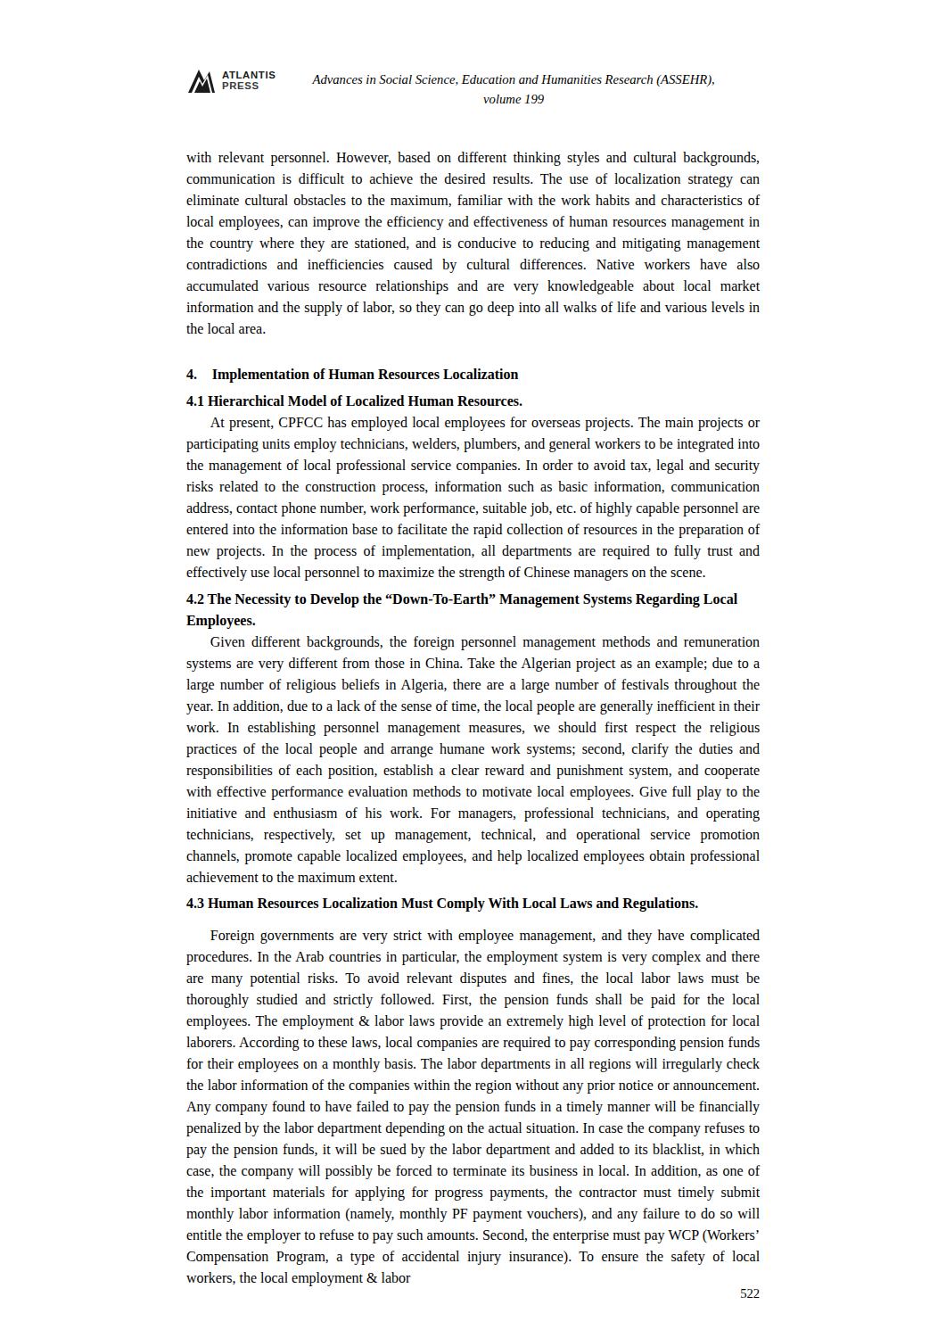ATLANTIS PRESS
Advances in Social Science, Education and Humanities Research (ASSEHR), volume 199
with relevant personnel. However, based on different thinking styles and cultural backgrounds, communication is difficult to achieve the desired results. The use of localization strategy can eliminate cultural obstacles to the maximum, familiar with the work habits and characteristics of local employees, can improve the efficiency and effectiveness of human resources management in the country where they are stationed, and is conducive to reducing and mitigating management contradictions and inefficiencies caused by cultural differences. Native workers have also accumulated various resource relationships and are very knowledgeable about local market information and the supply of labor, so they can go deep into all walks of life and various levels in the local area.
4. Implementation of Human Resources Localization
4.1 Hierarchical Model of Localized Human Resources.
At present, CPFCC has employed local employees for overseas projects. The main projects or participating units employ technicians, welders, plumbers, and general workers to be integrated into the management of local professional service companies. In order to avoid tax, legal and security risks related to the construction process, information such as basic information, communication address, contact phone number, work performance, suitable job, etc. of highly capable personnel are entered into the information base to facilitate the rapid collection of resources in the preparation of new projects. In the process of implementation, all departments are required to fully trust and effectively use local personnel to maximize the strength of Chinese managers on the scene.
4.2 The Necessity to Develop the “Down-To-Earth” Management Systems Regarding Local Employees.
Given different backgrounds, the foreign personnel management methods and remuneration systems are very different from those in China. Take the Algerian project as an example; due to a large number of religious beliefs in Algeria, there are a large number of festivals throughout the year. In addition, due to a lack of the sense of time, the local people are generally inefficient in their work. In establishing personnel management measures, we should first respect the religious practices of the local people and arrange humane work systems; second, clarify the duties and responsibilities of each position, establish a clear reward and punishment system, and cooperate with effective performance evaluation methods to motivate local employees. Give full play to the initiative and enthusiasm of his work. For managers, professional technicians, and operating technicians, respectively, set up management, technical, and operational service promotion channels, promote capable localized employees, and help localized employees obtain professional achievement to the maximum extent.
4.3 Human Resources Localization Must Comply With Local Laws and Regulations.
Foreign governments are very strict with employee management, and they have complicated procedures. In the Arab countries in particular, the employment system is very complex and there are many potential risks. To avoid relevant disputes and fines, the local labor laws must be thoroughly studied and strictly followed. First, the pension funds shall be paid for the local employees. The employment & labor laws provide an extremely high level of protection for local laborers. According to these laws, local companies are required to pay corresponding pension funds for their employees on a monthly basis. The labor departments in all regions will irregularly check the labor information of the companies within the region without any prior notice or announcement. Any company found to have failed to pay the pension funds in a timely manner will be financially penalized by the labor department depending on the actual situation. In case the company refuses to pay the pension funds, it will be sued by the labor department and added to its blacklist, in which case, the company will possibly be forced to terminate its business in local. In addition, as one of the important materials for applying for progress payments, the contractor must timely submit monthly labor information (namely, monthly PF payment vouchers), and any failure to do so will entitle the employer to refuse to pay such amounts. Second, the enterprise must pay WCP (Workers’ Compensation Program, a type of accidental injury insurance). To ensure the safety of local workers, the local employment & labor
522